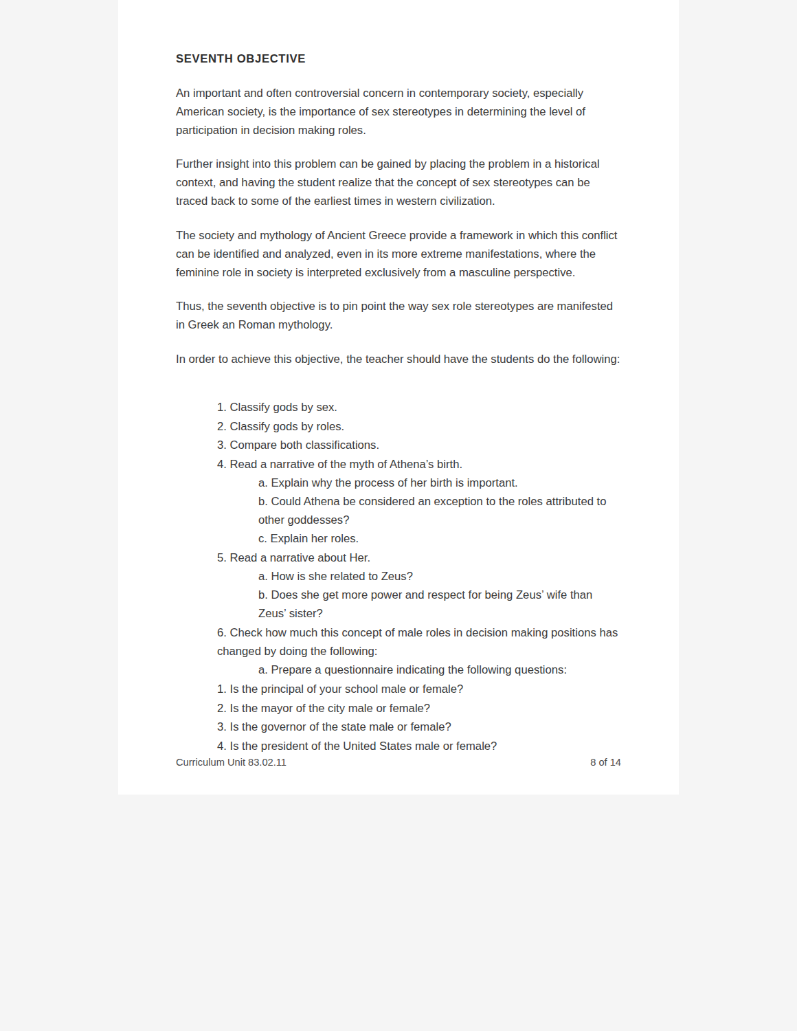SEVENTH OBJECTIVE
An important and often controversial concern in contemporary society, especially American society, is the importance of sex stereotypes in determining the level of participation in decision making roles.
Further insight into this problem can be gained by placing the problem in a historical context, and having the student realize that the concept of sex stereotypes can be traced back to some of the earliest times in western civilization.
The society and mythology of Ancient Greece provide a framework in which this conflict can be identified and analyzed, even in its more extreme manifestations, where the feminine role in society is interpreted exclusively from a masculine perspective.
Thus, the seventh objective is to pin point the way sex role stereotypes are manifested in Greek an Roman mythology.
In order to achieve this objective, the teacher should have the students do the following:
1. Classify gods by sex.
2. Classify gods by roles.
3. Compare both classifications.
4. Read a narrative of the myth of Athena’s birth.
a. Explain why the process of her birth is important.
b. Could Athena be considered an exception to the roles attributed to other goddesses?
c. Explain her roles.
5. Read a narrative about Her.
a. How is she related to Zeus?
b. Does she get more power and respect for being Zeus’ wife than Zeus’ sister?
6. Check how much this concept of male roles in decision making positions has changed by doing the following:
a. Prepare a questionnaire indicating the following questions:
1. Is the principal of your school male or female?
2. Is the mayor of the city male or female?
3. Is the governor of the state male or female?
4. Is the president of the United States male or female?
Curriculum Unit 83.02.11 8 of 14